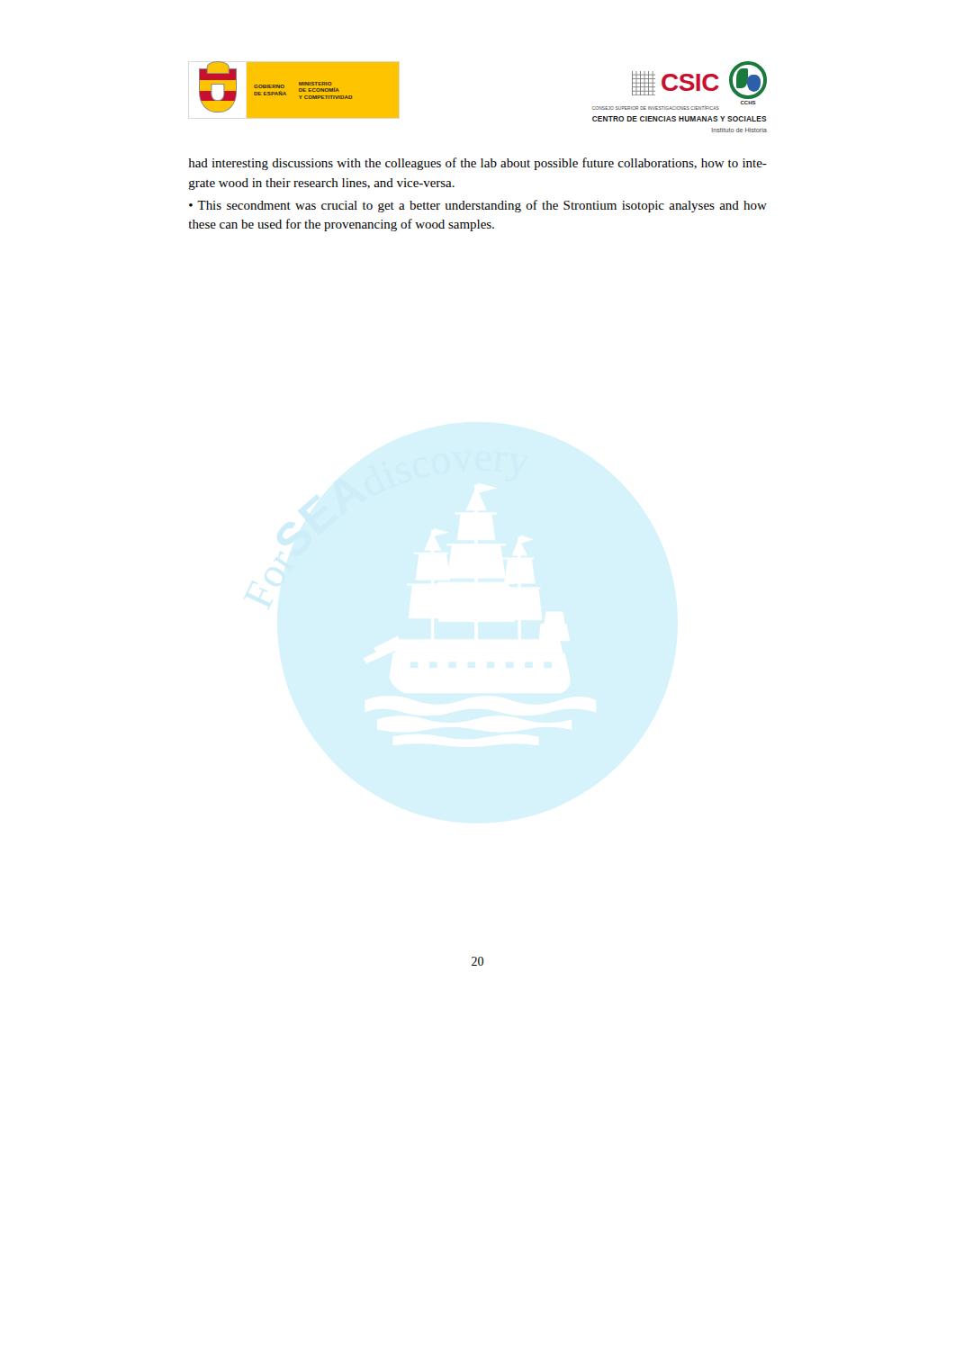GOBIERNO
DE ESPAÑA
MINISTERIO
DE ECONOMÍA
Y COMPETITIVIDAD
CSIC
CCHS
CONSEJO SUPERIOR DE INVESTIGACIONES CIENTÍFICAS
CENTRO DE CIENCIAS HUMANAS Y SOCIALES
Instituto de Historia
had interesting discussions with the colleagues of the lab about possible future collaborations, how to integrate wood in their research lines, and vice-versa.
• This secondment was crucial to get a better understanding of the Strontium isotopic analyses and how these can be used for the provenancing of wood samples.
ForSEAdiscovery
20